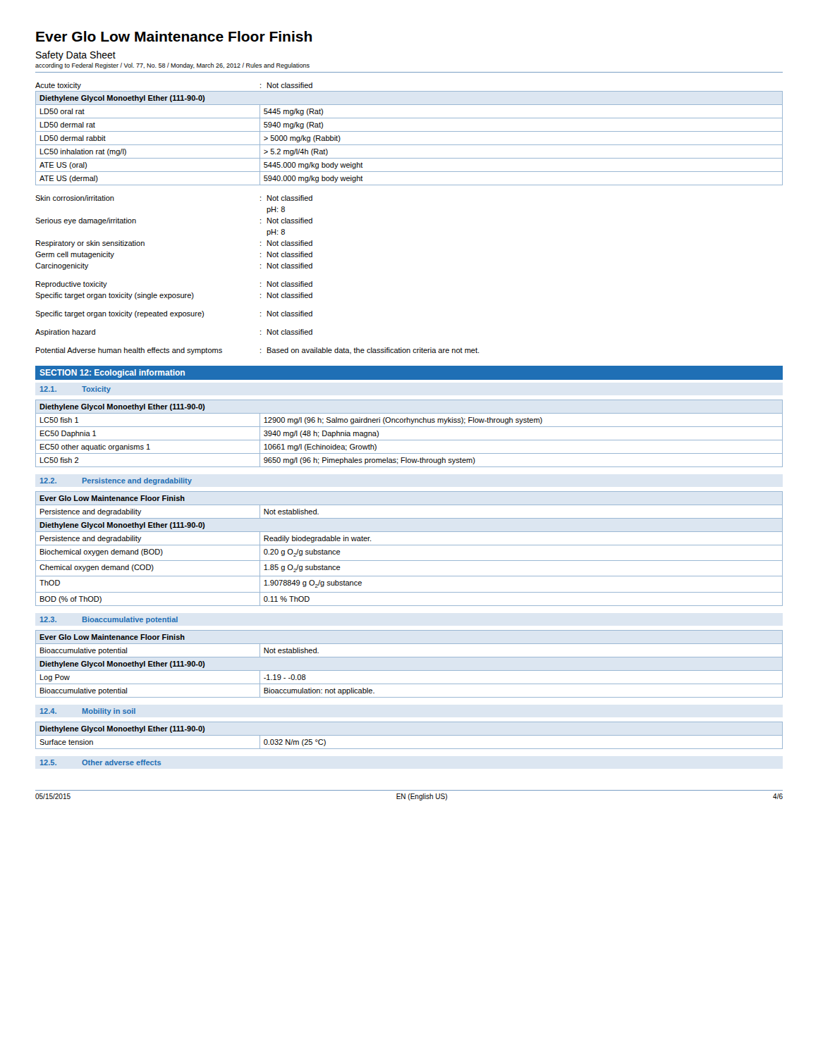Ever Glo Low Maintenance Floor Finish
Safety Data Sheet
according to Federal Register / Vol. 77, No. 58 / Monday, March 26, 2012 / Rules and Regulations
| Acute toxicity | : | Not classified |
| Diethylene Glycol Monoethyl Ether (111-90-0) |
| --- |
| LD50 oral rat | 5445 mg/kg (Rat) |
| LD50 dermal rat | 5940 mg/kg (Rat) |
| LD50 dermal rabbit | > 5000 mg/kg (Rabbit) |
| LC50 inhalation rat (mg/l) | > 5.2 mg/l/4h (Rat) |
| ATE US (oral) | 5445.000 mg/kg body weight |
| ATE US (dermal) | 5940.000 mg/kg body weight |
| Skin corrosion/irritation | : | Not classified |
| | | pH: 8 |
| Serious eye damage/irritation | : | Not classified |
| | | pH: 8 |
| Respiratory or skin sensitization | : | Not classified |
| Germ cell mutagenicity | : | Not classified |
| Carcinogenicity | : | Not classified |
| Reproductive toxicity | : | Not classified |
| Specific target organ toxicity (single exposure) | : | Not classified |
| Specific target organ toxicity (repeated exposure) | : | Not classified |
| Aspiration hazard | : | Not classified |
| Potential Adverse human health effects and symptoms | : | Based on available data, the classification criteria are not met. |
SECTION 12: Ecological information
12.1. Toxicity
| Diethylene Glycol Monoethyl Ether (111-90-0) |
| --- |
| LC50 fish 1 | 12900 mg/l (96 h; Salmo gairdneri (Oncorhynchus mykiss); Flow-through system) |
| EC50 Daphnia 1 | 3940 mg/l (48 h; Daphnia magna) |
| EC50 other aquatic organisms 1 | 10661 mg/l (Echinoidea; Growth) |
| LC50 fish 2 | 9650 mg/l (96 h; Pimephales promelas; Flow-through system) |
12.2. Persistence and degradability
| Ever Glo Low Maintenance Floor Finish |
| --- |
| Persistence and degradability | Not established. |
| Diethylene Glycol Monoethyl Ether (111-90-0) |
| Persistence and degradability | Readily biodegradable in water. |
| Biochemical oxygen demand (BOD) | 0.20 g O 2 /g substance |
| Chemical oxygen demand (COD) | 1.85 g O 2 /g substance |
| ThOD | 1.9078849 g O 2 /g substance |
| BOD (% of ThOD) | 0.11 % ThOD |
12.3. Bioaccumulative potential
| Ever Glo Low Maintenance Floor Finish |
| --- |
| Bioaccumulative potential | Not established. |
| Diethylene Glycol Monoethyl Ether (111-90-0) |
| Log Pow | -1.19 - -0.08 |
| Bioaccumulative potential | Bioaccumulation: not applicable. |
12.4. Mobility in soil
| Diethylene Glycol Monoethyl Ether (111-90-0) |
| --- |
| Surface tension | 0.032 N/m (25 °C) |
12.5. Other adverse effects
05/15/2015 EN (English US) 4/6